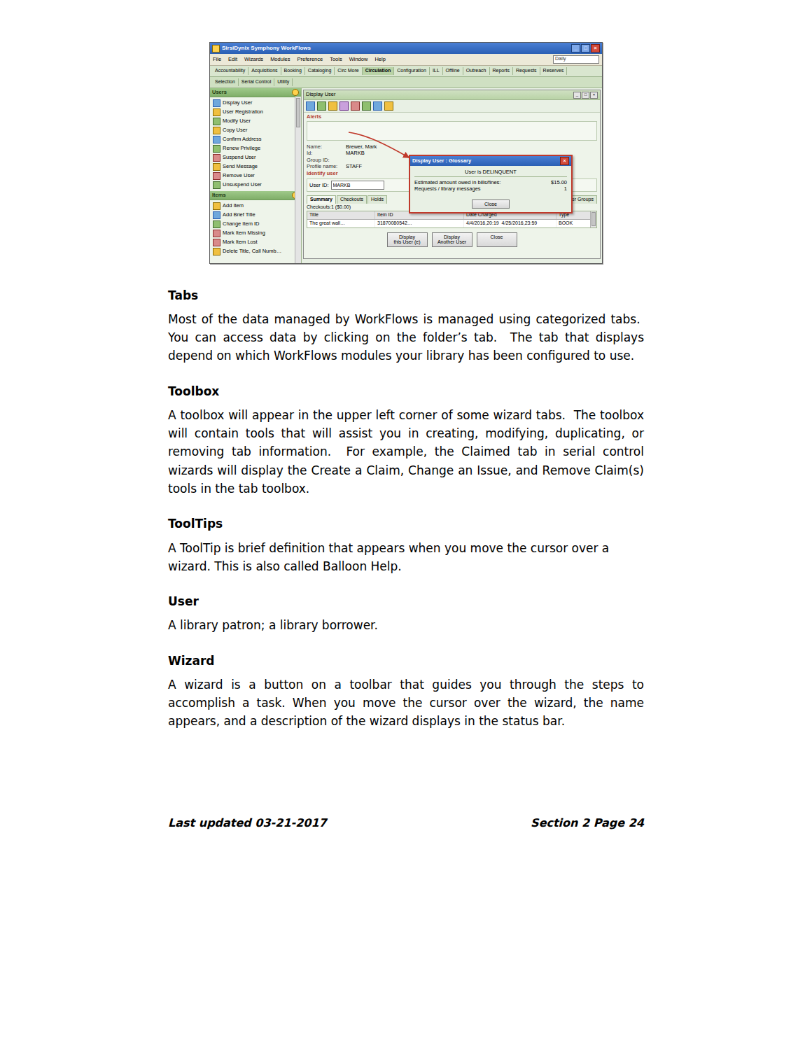SirsiDynix Symphony WorkFlows _□×
File Edit Wizards Modules Preference Tools Window Help Daily
Accountability Acquisitions Booking Cataloging Circ More Circulation Configuration ILL Offline Outreach Reports Requests Reserves
Selection Serial Control Utility
Users
Display User
User Registration
Modify User
Copy User
Confirm Address
Renew Privilege
Suspend User
Send Message
Remove User
Unsuspend User
Items
Add Item
Add Brief Title
Change Item ID
Mark Item Missing
Mark Item Lost
Delete Title, Call Numb…
Display User _□×
Alerts
Name: Brewer, Mark
Id: MARKB
Group ID:
Profile name: STAFF
Identify user
User ID:
Summary Checkouts Holds Bills Suspension User Groups
Checkouts:1 ($0.00)
Title
Item ID
Date Charged
Type
The great wall…
31870080542…
4/4/2016,20:19 4/25/2016,23:59
BOOK
Display
this User (e) Display
Another User Close
Display User : Glossary×
User is DELINQUENT
Estimated amount owed in bills/fines:$15.00
Requests / library messages 1
Close
Tabs
Most of the data managed by WorkFlows is managed using categorized tabs. You can access data by clicking on the folder’s tab. The tab that displays depend on which WorkFlows modules your library has been configured to use.
Toolbox
A toolbox will appear in the upper left corner of some wizard tabs. The toolbox will contain tools that will assist you in creating, modifying, duplicating, or removing tab information. For example, the Claimed tab in serial control wizards will display the Create a Claim, Change an Issue, and Remove Claim(s) tools in the tab toolbox.
ToolTips
A ToolTip is brief definition that appears when you move the cursor over a wizard. This is also called Balloon Help.
User
A library patron; a library borrower.
Wizard
A wizard is a button on a toolbar that guides you through the steps to accomplish a task. When you move the cursor over the wizard, the name appears, and a description of the wizard displays in the status bar.
Last updated 03-21-2017 Section 2 Page 24